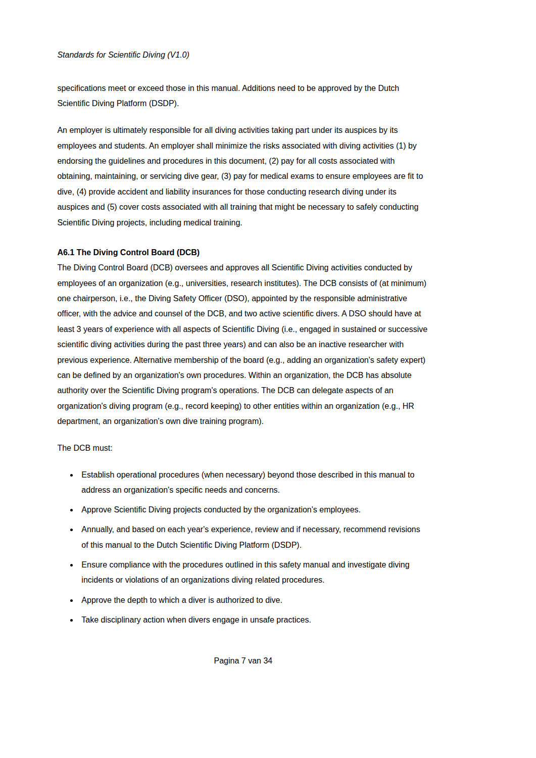Standards for Scientific Diving (V1.0)
specifications meet or exceed those in this manual. Additions need to be approved by the Dutch Scientific Diving Platform (DSDP).
An employer is ultimately responsible for all diving activities taking part under its auspices by its employees and students. An employer shall minimize the risks associated with diving activities (1) by endorsing the guidelines and procedures in this document, (2) pay for all costs associated with obtaining, maintaining, or servicing dive gear, (3) pay for medical exams to ensure employees are fit to dive, (4) provide accident and liability insurances for those conducting research diving under its auspices and (5) cover costs associated with all training that might be necessary to safely conducting Scientific Diving projects, including medical training.
A6.1 The Diving Control Board (DCB)
The Diving Control Board (DCB) oversees and approves all Scientific Diving activities conducted by employees of an organization (e.g., universities, research institutes). The DCB consists of (at minimum) one chairperson, i.e., the Diving Safety Officer (DSO), appointed by the responsible administrative officer, with the advice and counsel of the DCB, and two active scientific divers. A DSO should have at least 3 years of experience with all aspects of Scientific Diving (i.e., engaged in sustained or successive scientific diving activities during the past three years) and can also be an inactive researcher with previous experience. Alternative membership of the board (e.g., adding an organization's safety expert) can be defined by an organization's own procedures. Within an organization, the DCB has absolute authority over the Scientific Diving program's operations. The DCB can delegate aspects of an organization's diving program (e.g., record keeping) to other entities within an organization (e.g., HR department, an organization's own dive training program).
The DCB must:
Establish operational procedures (when necessary) beyond those described in this manual to address an organization's specific needs and concerns.
Approve Scientific Diving projects conducted by the organization's employees.
Annually, and based on each year's experience, review and if necessary, recommend revisions of this manual to the Dutch Scientific Diving Platform (DSDP).
Ensure compliance with the procedures outlined in this safety manual and investigate diving incidents or violations of an organizations diving related procedures.
Approve the depth to which a diver is authorized to dive.
Take disciplinary action when divers engage in unsafe practices.
Pagina 7 van 34